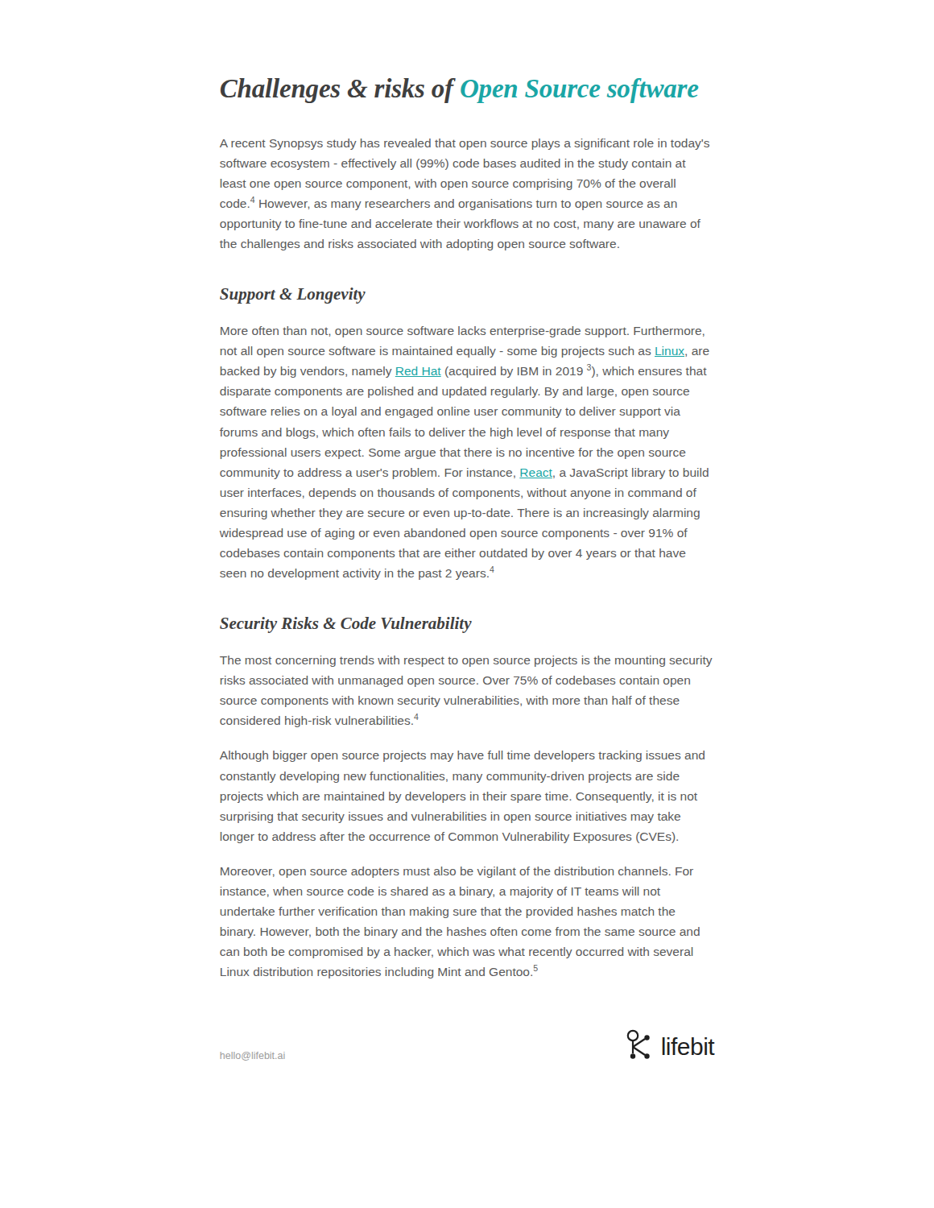Challenges & risks of Open Source software
A recent Synopsys study has revealed that open source plays a significant role in today's software ecosystem - effectively all (99%) code bases audited in the study contain at least one open source component, with open source comprising 70% of the overall code.4 However, as many researchers and organisations turn to open source as an opportunity to fine-tune and accelerate their workflows at no cost, many are unaware of the challenges and risks associated with adopting open source software.
Support & Longevity
More often than not, open source software lacks enterprise-grade support. Furthermore, not all open source software is maintained equally - some big projects such as Linux, are backed by big vendors, namely Red Hat (acquired by IBM in 2019 3), which ensures that disparate components are polished and updated regularly. By and large, open source software relies on a loyal and engaged online user community to deliver support via forums and blogs, which often fails to deliver the high level of response that many professional users expect. Some argue that there is no incentive for the open source community to address a user's problem. For instance, React, a JavaScript library to build user interfaces, depends on thousands of components, without anyone in command of ensuring whether they are secure or even up-to-date. There is an increasingly alarming widespread use of aging or even abandoned open source components - over 91% of codebases contain components that are either outdated by over 4 years or that have seen no development activity in the past 2 years.4
Security Risks & Code Vulnerability
The most concerning trends with respect to open source projects is the mounting security risks associated with unmanaged open source. Over 75% of codebases contain open source components with known security vulnerabilities, with more than half of these considered high-risk vulnerabilities.4
Although bigger open source projects may have full time developers tracking issues and constantly developing new functionalities, many community-driven projects are side projects which are maintained by developers in their spare time. Consequently, it is not surprising that security issues and vulnerabilities in open source initiatives may take longer to address after the occurrence of Common Vulnerability Exposures (CVEs).
Moreover, open source adopters must also be vigilant of the distribution channels. For instance, when source code is shared as a binary, a majority of IT teams will not undertake further verification than making sure that the provided hashes match the binary. However, both the binary and the hashes often come from the same source and can both be compromised by a hacker, which was what recently occurred with several Linux distribution repositories including Mint and Gentoo.5
hello@lifebit.ai
lifebit